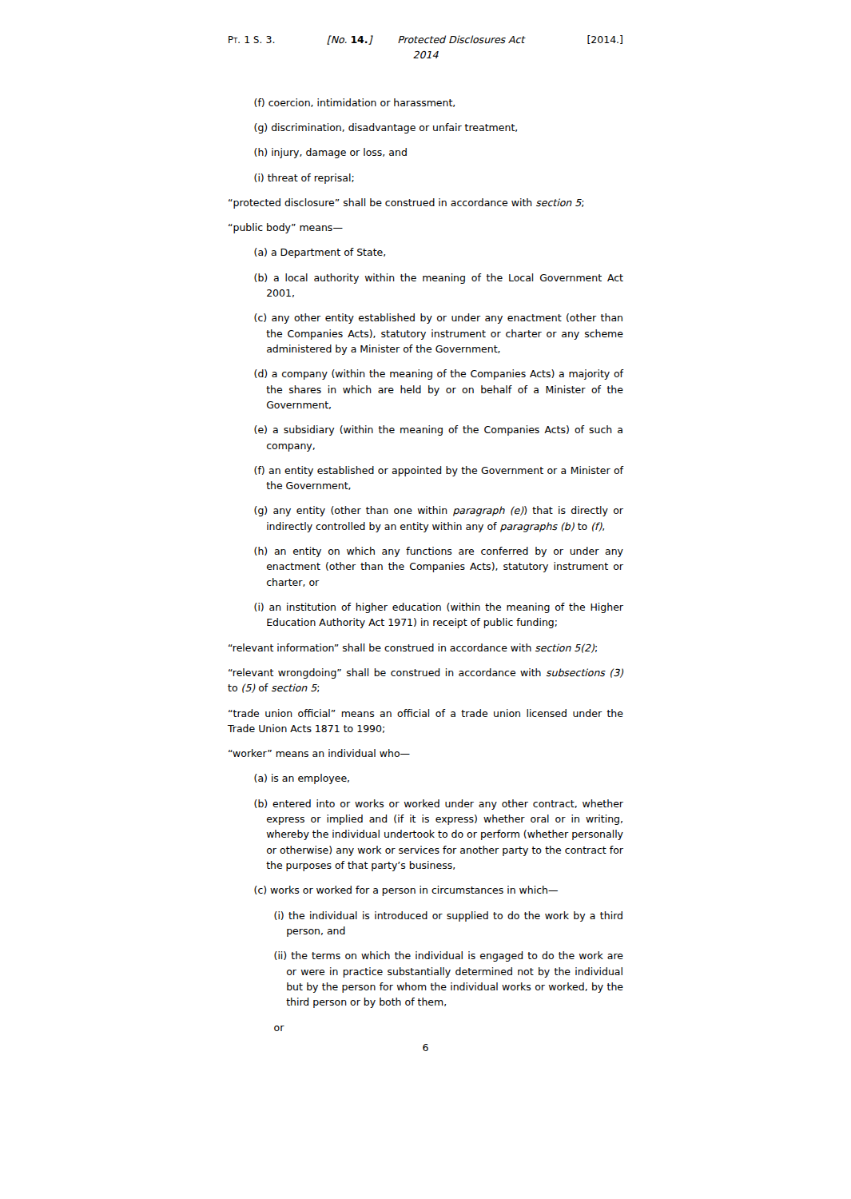Pt. 1 S. 3.
[No. 14.] Protected Disclosures Act
2014
[2014.]
(f) coercion, intimidation or harassment,
(g) discrimination, disadvantage or unfair treatment,
(h) injury, damage or loss, and
(i) threat of reprisal;
“protected disclosure” shall be construed in accordance with section 5;
“public body” means—
(a) a Department of State,
(b) a local authority within the meaning of the Local Government Act 2001,
(c) any other entity established by or under any enactment (other than the Companies Acts), statutory instrument or charter or any scheme administered by a Minister of the Government,
(d) a company (within the meaning of the Companies Acts) a majority of the shares in which are held by or on behalf of a Minister of the Government,
(e) a subsidiary (within the meaning of the Companies Acts) of such a company,
(f) an entity established or appointed by the Government or a Minister of the Government,
(g) any entity (other than one within paragraph (e)) that is directly or indirectly controlled by an entity within any of paragraphs (b) to (f),
(h) an entity on which any functions are conferred by or under any enactment (other than the Companies Acts), statutory instrument or charter, or
(i) an institution of higher education (within the meaning of the Higher Education Authority Act 1971) in receipt of public funding;
“relevant information” shall be construed in accordance with section 5(2);
“relevant wrongdoing” shall be construed in accordance with subsections (3) to (5) of section 5;
“trade union official” means an official of a trade union licensed under the Trade Union Acts 1871 to 1990;
“worker” means an individual who—
(a) is an employee,
(b) entered into or works or worked under any other contract, whether express or implied and (if it is express) whether oral or in writing, whereby the individual undertook to do or perform (whether personally or otherwise) any work or services for another party to the contract for the purposes of that party’s business,
(c) works or worked for a person in circumstances in which—
(i) the individual is introduced or supplied to do the work by a third person, and
(ii) the terms on which the individual is engaged to do the work are or were in practice substantially determined not by the individual but by the person for whom the individual works or worked, by the third person or by both of them,
or
6